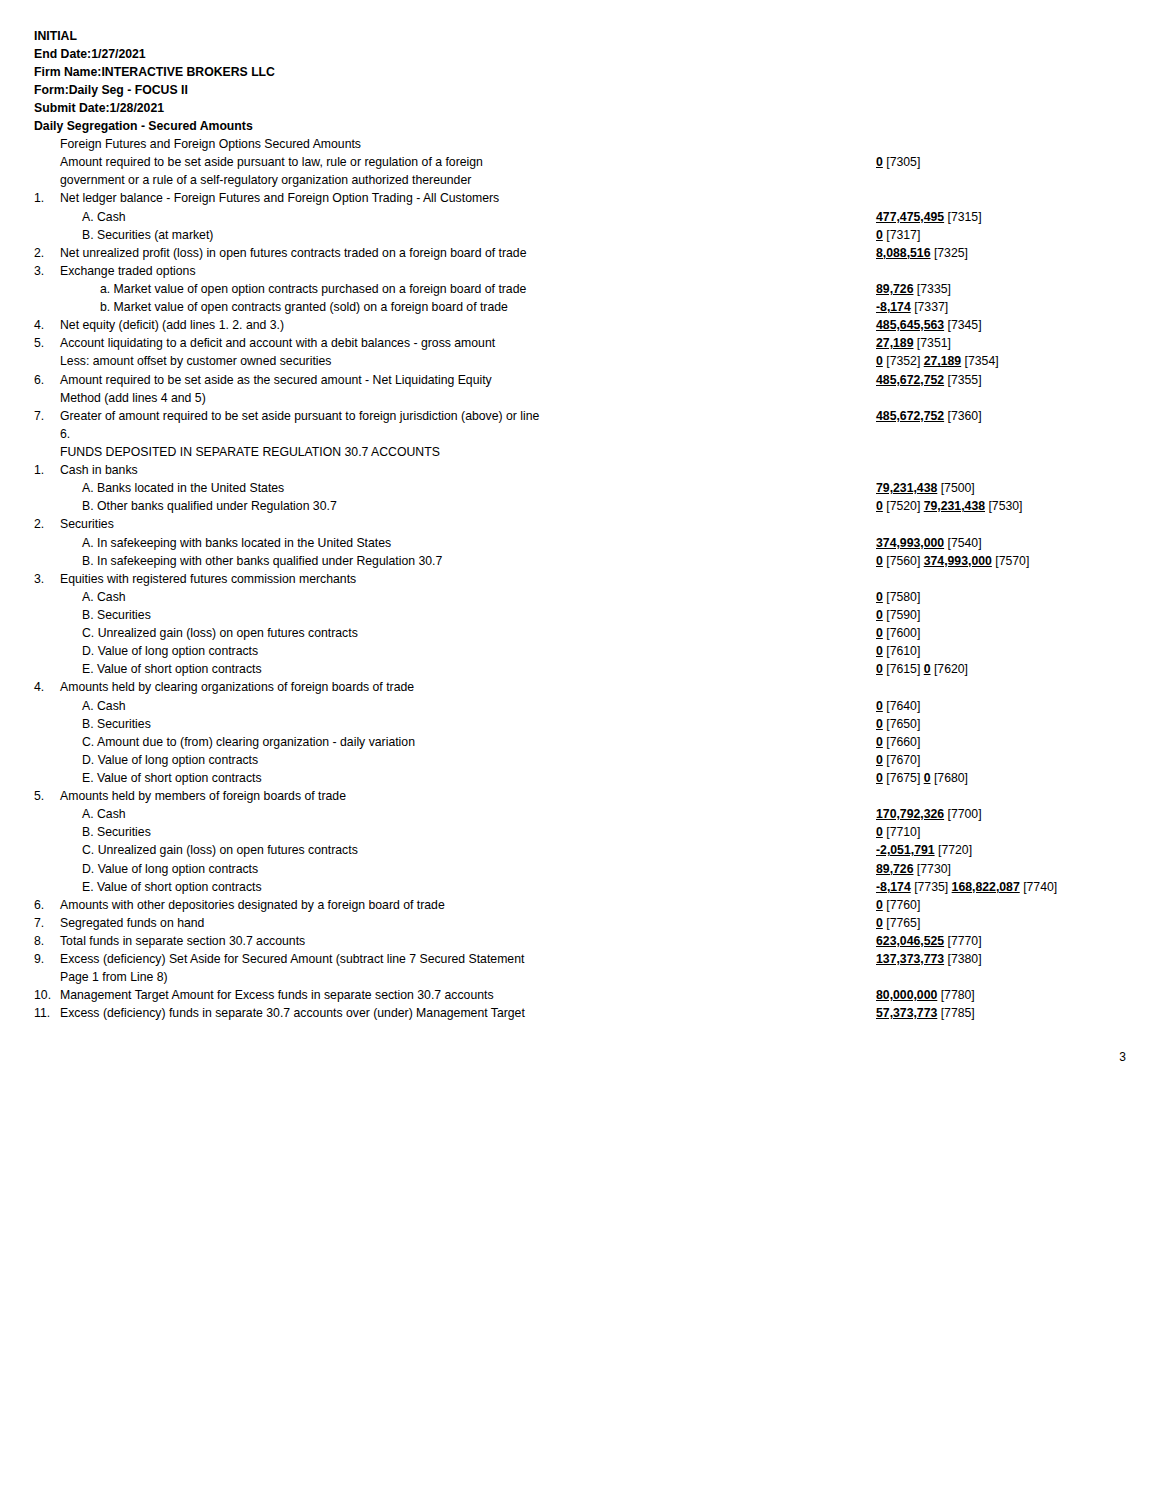INITIAL
End Date:1/27/2021
Firm Name:INTERACTIVE BROKERS LLC
Form:Daily Seg - FOCUS II
Submit Date:1/28/2021
Daily Segregation - Secured Amounts
| | Foreign Futures and Foreign Options Secured Amounts | |
| | Amount required to be set aside pursuant to law, rule or regulation of a foreign | 0 [7305] |
| | government or a rule of a self-regulatory organization authorized thereunder | |
| 1. | Net ledger balance - Foreign Futures and Foreign Option Trading - All Customers | |
| | A. Cash | 477,475,495 [7315] |
| | B. Securities (at market) | 0 [7317] |
| 2. | Net unrealized profit (loss) in open futures contracts traded on a foreign board of trade | 8,088,516 [7325] |
| 3. | Exchange traded options | |
| | a. Market value of open option contracts purchased on a foreign board of trade | 89,726 [7335] |
| | b. Market value of open contracts granted (sold) on a foreign board of trade | -8,174 [7337] |
| 4. | Net equity (deficit) (add lines 1. 2. and 3.) | 485,645,563 [7345] |
| 5. | Account liquidating to a deficit and account with a debit balances - gross amount | 27,189 [7351] |
| | Less: amount offset by customer owned securities | 0 [7352] 27,189 [7354] |
| 6. | Amount required to be set aside as the secured amount - Net Liquidating Equity | 485,672,752 [7355] |
| | Method (add lines 4 and 5) | |
| 7. | Greater of amount required to be set aside pursuant to foreign jurisdiction (above) or line | 485,672,752 [7360] |
| | 6. | |
| | FUNDS DEPOSITED IN SEPARATE REGULATION 30.7 ACCOUNTS | |
| 1. | Cash in banks | |
| | A. Banks located in the United States | 79,231,438 [7500] |
| | B. Other banks qualified under Regulation 30.7 | 0 [7520] 79,231,438 [7530] |
| 2. | Securities | |
| | A. In safekeeping with banks located in the United States | 374,993,000 [7540] |
| | B. In safekeeping with other banks qualified under Regulation 30.7 | 0 [7560] 374,993,000 [7570] |
| 3. | Equities with registered futures commission merchants | |
| | A. Cash | 0 [7580] |
| | B. Securities | 0 [7590] |
| | C. Unrealized gain (loss) on open futures contracts | 0 [7600] |
| | D. Value of long option contracts | 0 [7610] |
| | E. Value of short option contracts | 0 [7615] 0 [7620] |
| 4. | Amounts held by clearing organizations of foreign boards of trade | |
| | A. Cash | 0 [7640] |
| | B. Securities | 0 [7650] |
| | C. Amount due to (from) clearing organization - daily variation | 0 [7660] |
| | D. Value of long option contracts | 0 [7670] |
| | E. Value of short option contracts | 0 [7675] 0 [7680] |
| 5. | Amounts held by members of foreign boards of trade | |
| | A. Cash | 170,792,326 [7700] |
| | B. Securities | 0 [7710] |
| | C. Unrealized gain (loss) on open futures contracts | -2,051,791 [7720] |
| | D. Value of long option contracts | 89,726 [7730] |
| | E. Value of short option contracts | -8,174 [7735] 168,822,087 [7740] |
| 6. | Amounts with other depositories designated by a foreign board of trade | 0 [7760] |
| 7. | Segregated funds on hand | 0 [7765] |
| 8. | Total funds in separate section 30.7 accounts | 623,046,525 [7770] |
| 9. | Excess (deficiency) Set Aside for Secured Amount (subtract line 7 Secured Statement | 137,373,773 [7380] |
| | Page 1 from Line 8) | |
| 10. | Management Target Amount for Excess funds in separate section 30.7 accounts | 80,000,000 [7780] |
| 11. | Excess (deficiency) funds in separate 30.7 accounts over (under) Management Target | 57,373,773 [7785] |
3